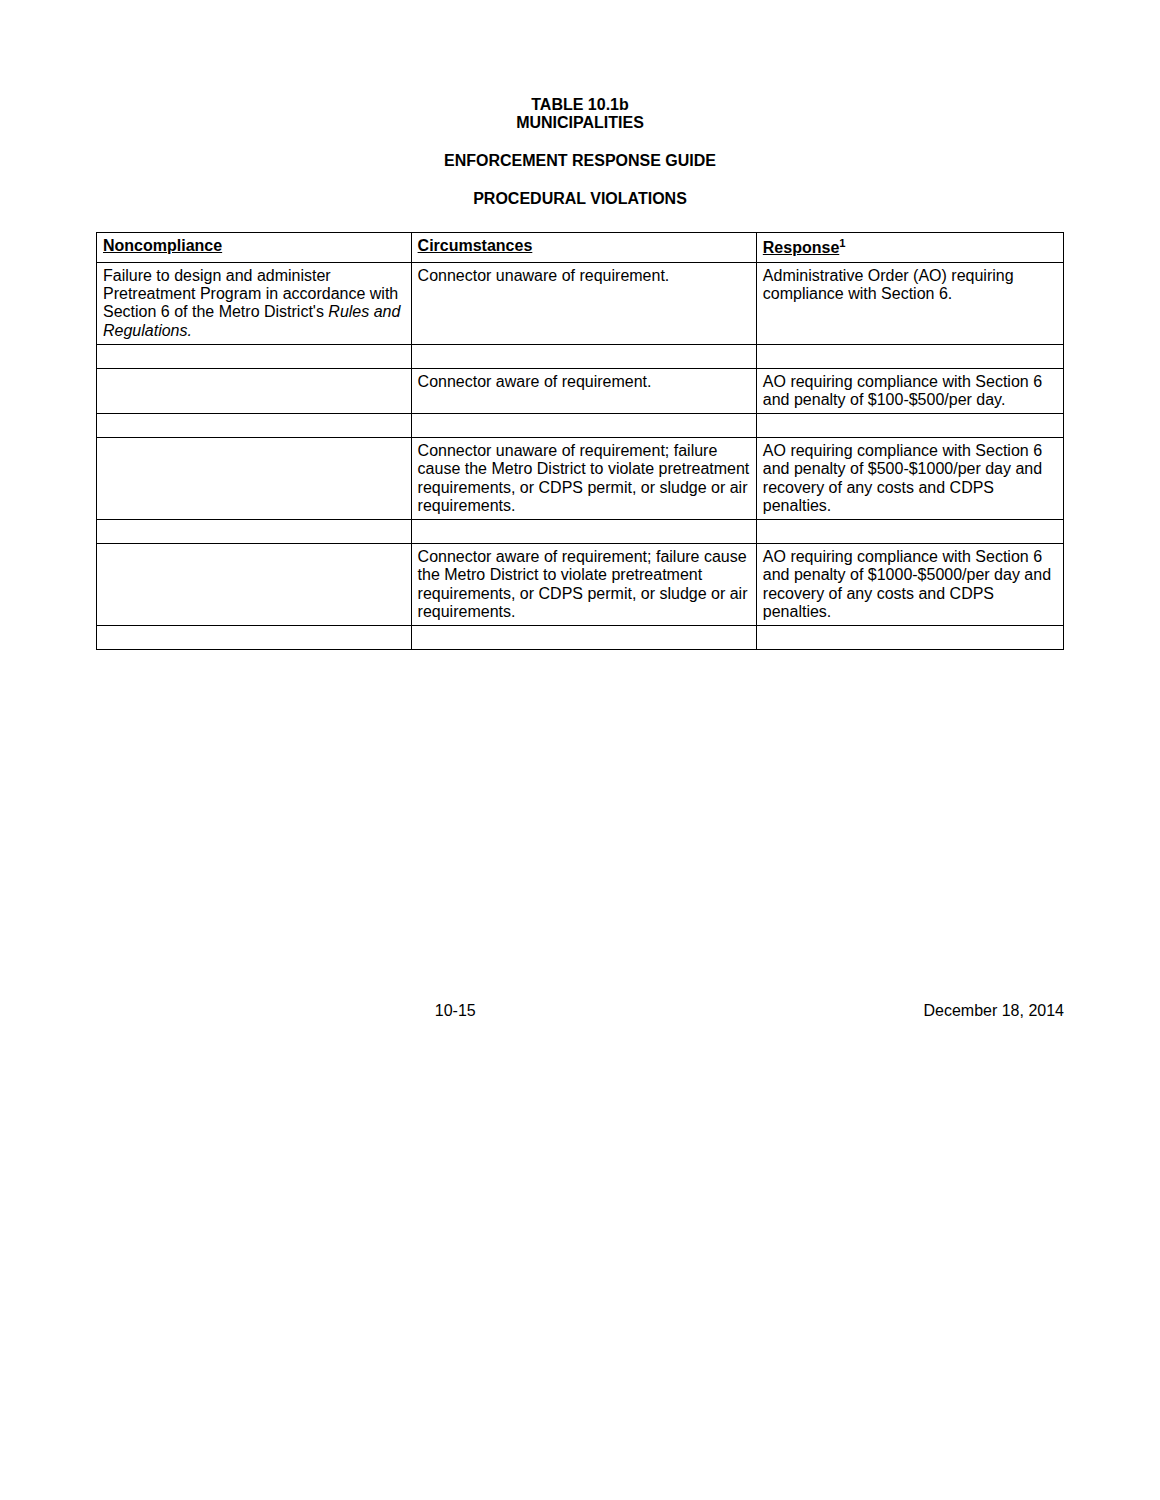TABLE 10.1b
MUNICIPALITIES
ENFORCEMENT RESPONSE GUIDE
PROCEDURAL VIOLATIONS
| Noncompliance | Circumstances | Response 1 |
| --- | --- | --- |
| Failure to design and administer Pretreatment Program in accordance with Section 6 of the Metro District's Rules and Regulations. | Connector unaware of requirement. | Administrative Order (AO) requiring compliance with Section 6. |
| | Connector aware of requirement. | AO requiring compliance with Section 6 and penalty of $100-$500/per day. |
| | Connector unaware of requirement; failure cause the Metro District to violate pretreatment requirements, or CDPS permit, or sludge or air requirements. | AO requiring compliance with Section 6 and penalty of $500-$1000/per day and recovery of any costs and CDPS penalties. |
| | Connector aware of requirement; failure cause the Metro District to violate pretreatment requirements, or CDPS permit, or sludge or air requirements. | AO requiring compliance with Section 6 and penalty of $1000-$5000/per day and recovery of any costs and CDPS penalties. |
10-15 December 18, 2014